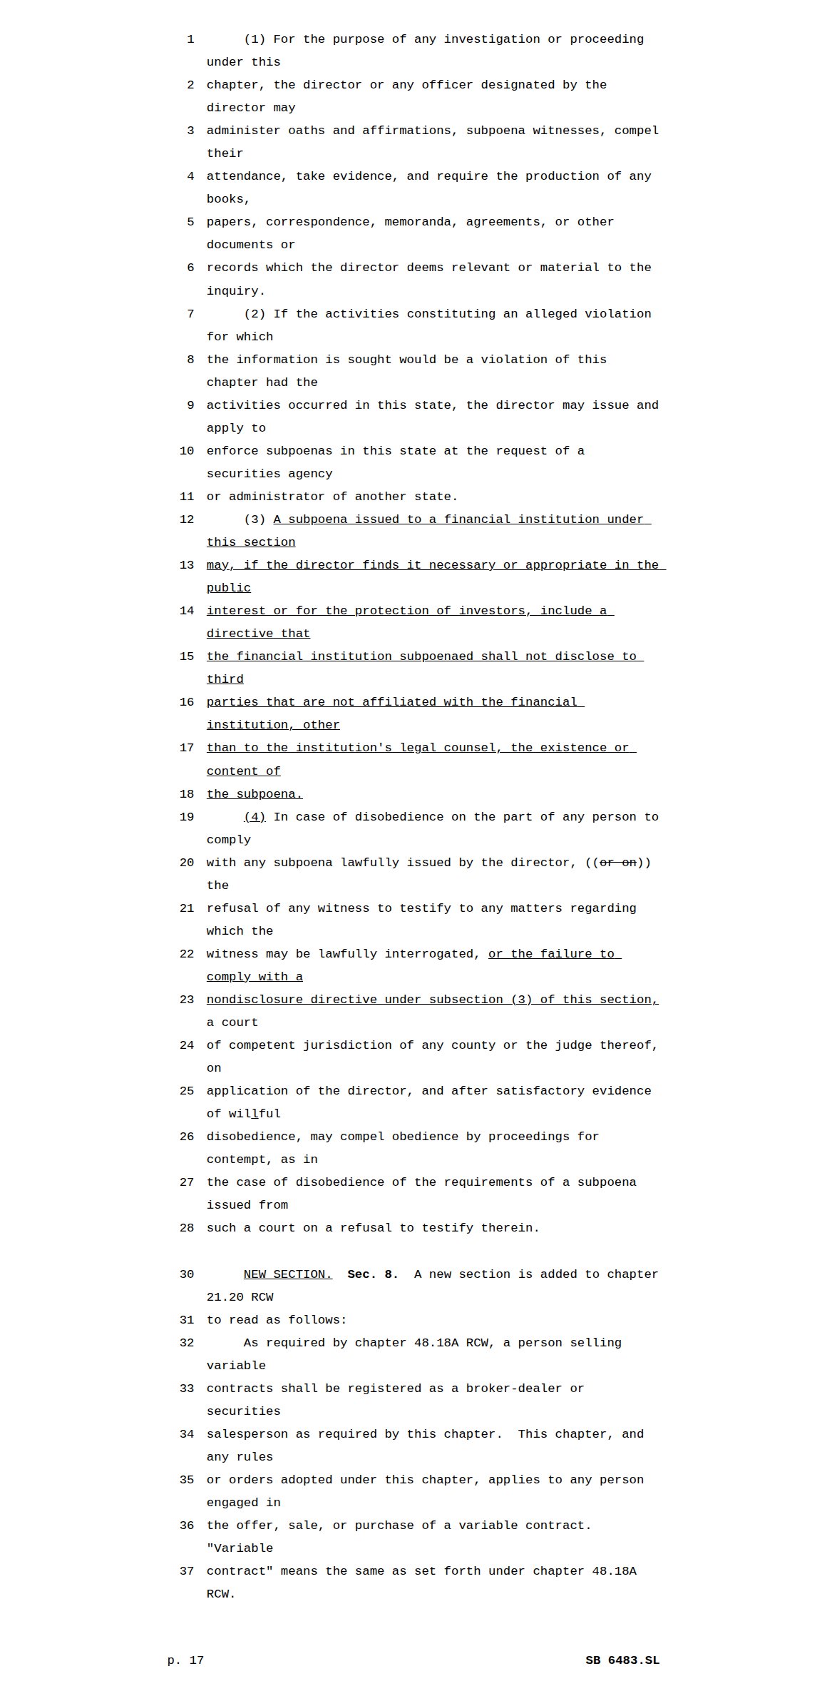(1) For the purpose of any investigation or proceeding under this
chapter, the director or any officer designated by the director may
administer oaths and affirmations, subpoena witnesses, compel their
attendance, take evidence, and require the production of any books,
papers, correspondence, memoranda, agreements, or other documents or
records which the director deems relevant or material to the inquiry.
(2) If the activities constituting an alleged violation for which
the information is sought would be a violation of this chapter had the
activities occurred in this state, the director may issue and apply to
enforce subpoenas in this state at the request of a securities agency
or administrator of another state.
(3) A subpoena issued to a financial institution under this section
may, if the director finds it necessary or appropriate in the public
interest or for the protection of investors, include a directive that
the financial institution subpoenaed shall not disclose to third
parties that are not affiliated with the financial institution, other
than to the institution's legal counsel, the existence or content of
the subpoena.
(4) In case of disobedience on the part of any person to comply
with any subpoena lawfully issued by the director, ((or on)) the
refusal of any witness to testify to any matters regarding which the
witness may be lawfully interrogated, or the failure to comply with a
nondisclosure directive under subsection (3) of this section, a court
of competent jurisdiction of any county or the judge thereof, on
application of the director, and after satisfactory evidence of willful
disobedience, may compel obedience by proceedings for contempt, as in
the case of disobedience of the requirements of a subpoena issued from
such a court on a refusal to testify therein.
NEW SECTION. Sec. 8. A new section is added to chapter 21.20 RCW
to read as follows:
As required by chapter 48.18A RCW, a person selling variable
contracts shall be registered as a broker-dealer or securities
salesperson as required by this chapter. This chapter, and any rules
or orders adopted under this chapter, applies to any person engaged in
the offer, sale, or purchase of a variable contract. "Variable
contract" means the same as set forth under chapter 48.18A RCW.
p. 17 SB 6483.SL